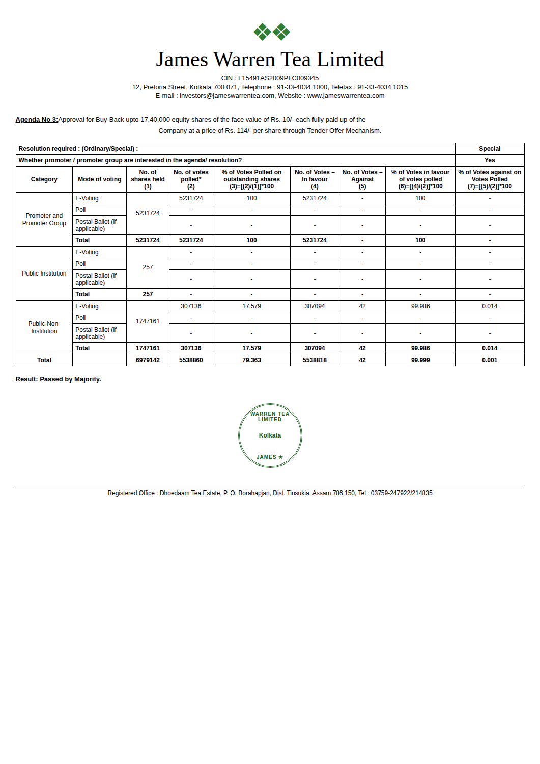❖❖
James Warren Tea Limited
CIN : L15491AS2009PLC009345
12, Pretoria Street, Kolkata 700 071, Telephone : 91-33-4034 1000, Telefax : 91-33-4034 1015
E-mail : investors@jameswarrentea.com, Website : www.jameswarrentea.com
Agenda No 3: Approval for Buy-Back upto 17,40,000 equity shares of the face value of Rs. 10/- each fully paid up of the Company at a price of Rs. 114/- per share through Tender Offer Mechanism.
| Resolution required : (Ordinary/Special) : | Special |
| Whether promoter / promoter group are interested in the agenda/ resolution? | Yes |
| Category | Mode of voting | No. of shares held (1) | No. of votes polled* (2) | % of Votes Polled on outstanding shares (3)=[(2)/(1)]*100 | No. of Votes – In favour (4) | No. of Votes – Against (5) | % of Votes in favour of votes polled (6)=[(4)/(2)]*100 | % of Votes against on Votes Polled (7)=[(5)/(2)]*100 |
| Promoter and Promoter Group | E-Voting | 5231724 | 5231724 | 100 | 5231724 | - | 100 | - |
| Poll | - | - | - | - | - | - |
| Postal Ballot (If applicable) | - | - | - | - | - | - |
| Total | 5231724 | 5231724 | 100 | 5231724 | - | 100 | - |
| Public Institution | E-Voting | 257 | - | - | - | - | - | - |
| Poll | - | - | - | - | - | - |
| Postal Ballot (If applicable) | - | - | - | - | - | - |
| Total | 257 | - | - | - | - | - | - |
| Public-Non-Institution | E-Voting | 1747161 | 307136 | 17.579 | 307094 | 42 | 99.986 | 0.014 |
| Poll | - | - | - | - | - | - |
| Postal Ballot (If applicable) | - | - | - | - | - | - |
| Total | 1747161 | 307136 | 17.579 | 307094 | 42 | 99.986 | 0.014 |
| Total | | 6979142 | 5538860 | 79.363 | 5538818 | 42 | 99.999 | 0.001 |
Result: Passed by Majority.
WARREN TEA LIMITED Kolkata JAMES ★
Registered Office : Dhoedaam Tea Estate, P. O. Borahapjan, Dist. Tinsukia, Assam 786 150, Tel : 03759-247922/214835